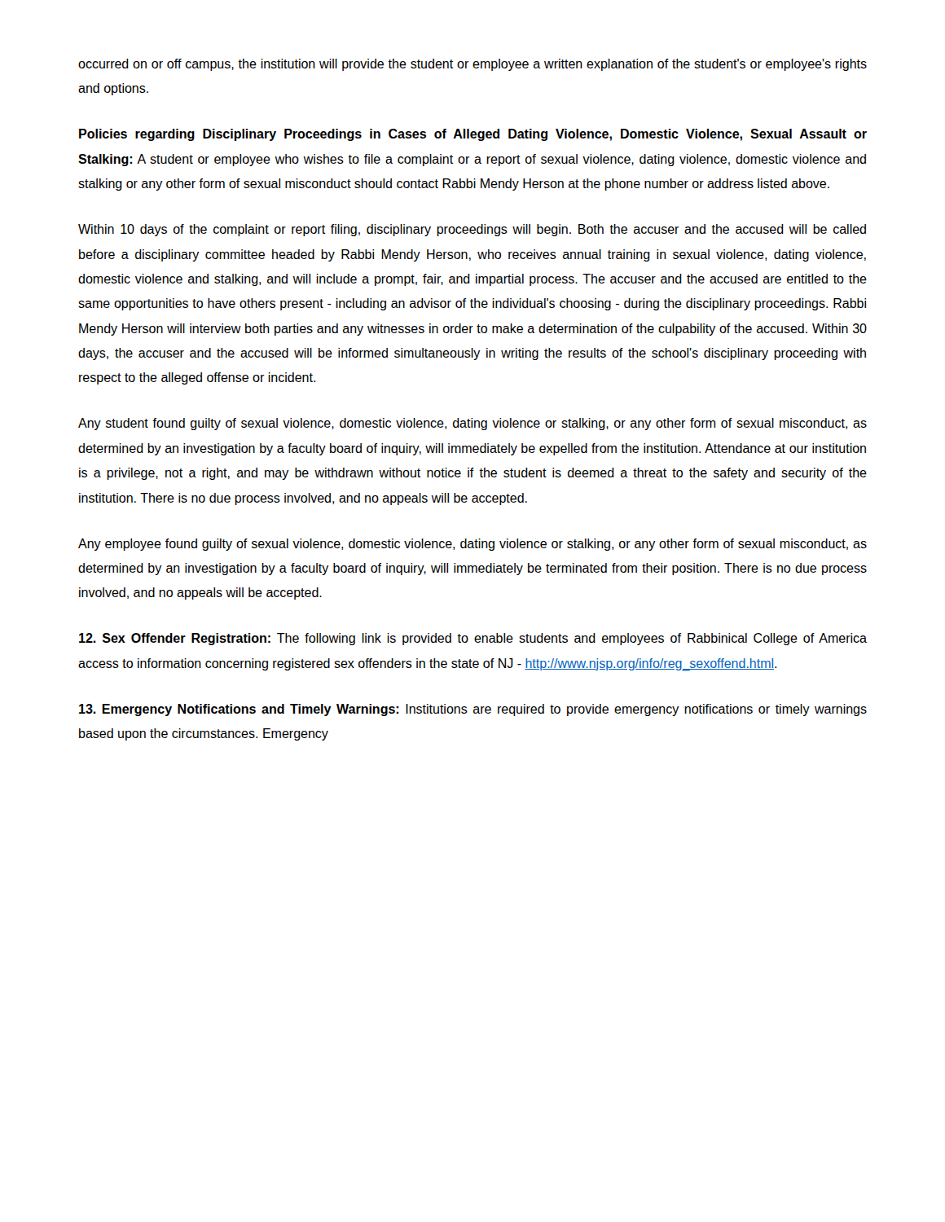occurred on or off campus, the institution will provide the student or employee a written explanation of the student's or employee's rights and options.
Policies regarding Disciplinary Proceedings in Cases of Alleged Dating Violence, Domestic Violence, Sexual Assault or Stalking: A student or employee who wishes to file a complaint or a report of sexual violence, dating violence, domestic violence and stalking or any other form of sexual misconduct should contact Rabbi Mendy Herson at the phone number or address listed above.
Within 10 days of the complaint or report filing, disciplinary proceedings will begin. Both the accuser and the accused will be called before a disciplinary committee headed by Rabbi Mendy Herson, who receives annual training in sexual violence, dating violence, domestic violence and stalking, and will include a prompt, fair, and impartial process. The accuser and the accused are entitled to the same opportunities to have others present - including an advisor of the individual's choosing - during the disciplinary proceedings. Rabbi Mendy Herson will interview both parties and any witnesses in order to make a determination of the culpability of the accused. Within 30 days, the accuser and the accused will be informed simultaneously in writing the results of the school's disciplinary proceeding with respect to the alleged offense or incident.
Any student found guilty of sexual violence, domestic violence, dating violence or stalking, or any other form of sexual misconduct, as determined by an investigation by a faculty board of inquiry, will immediately be expelled from the institution. Attendance at our institution is a privilege, not a right, and may be withdrawn without notice if the student is deemed a threat to the safety and security of the institution. There is no due process involved, and no appeals will be accepted.
Any employee found guilty of sexual violence, domestic violence, dating violence or stalking, or any other form of sexual misconduct, as determined by an investigation by a faculty board of inquiry, will immediately be terminated from their position. There is no due process involved, and no appeals will be accepted.
12. Sex Offender Registration: The following link is provided to enable students and employees of Rabbinical College of America access to information concerning registered sex offenders in the state of NJ - http://www.njsp.org/info/reg_sexoffend.html.
13. Emergency Notifications and Timely Warnings: Institutions are required to provide emergency notifications or timely warnings based upon the circumstances. Emergency